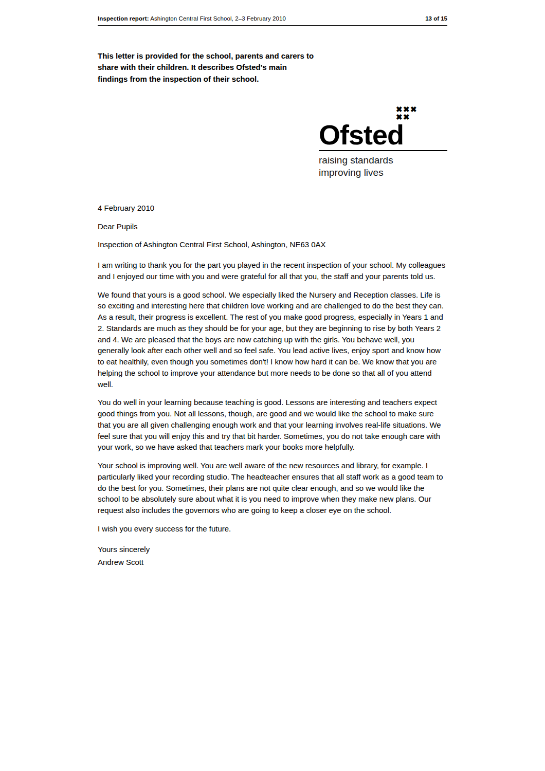Inspection report: Ashington Central First School, 2–3 February 2010
13 of 15
This letter is provided for the school, parents and carers to share with their children. It describes Ofsted's main findings from the inspection of their school.
✖✖✖
✖✖
Ofsted
raising standards
improving lives
4 February 2010
Dear Pupils
Inspection of Ashington Central First School, Ashington, NE63 0AX
I am writing to thank you for the part you played in the recent inspection of your school. My colleagues and I enjoyed our time with you and were grateful for all that you, the staff and your parents told us.
We found that yours is a good school. We especially liked the Nursery and Reception classes. Life is so exciting and interesting here that children love working and are challenged to do the best they can. As a result, their progress is excellent. The rest of you make good progress, especially in Years 1 and 2. Standards are much as they should be for your age, but they are beginning to rise by both Years 2 and 4. We are pleased that the boys are now catching up with the girls. You behave well, you generally look after each other well and so feel safe. You lead active lives, enjoy sport and know how to eat healthily, even though you sometimes don't! I know how hard it can be. We know that you are helping the school to improve your attendance but more needs to be done so that all of you attend well.
You do well in your learning because teaching is good. Lessons are interesting and teachers expect good things from you. Not all lessons, though, are good and we would like the school to make sure that you are all given challenging enough work and that your learning involves real-life situations. We feel sure that you will enjoy this and try that bit harder. Sometimes, you do not take enough care with your work, so we have asked that teachers mark your books more helpfully.
Your school is improving well. You are well aware of the new resources and library, for example. I particularly liked your recording studio. The headteacher ensures that all staff work as a good team to do the best for you. Sometimes, their plans are not quite clear enough, and so we would like the school to be absolutely sure about what it is you need to improve when they make new plans. Our request also includes the governors who are going to keep a closer eye on the school.
I wish you every success for the future.
Yours sincerely
Andrew Scott